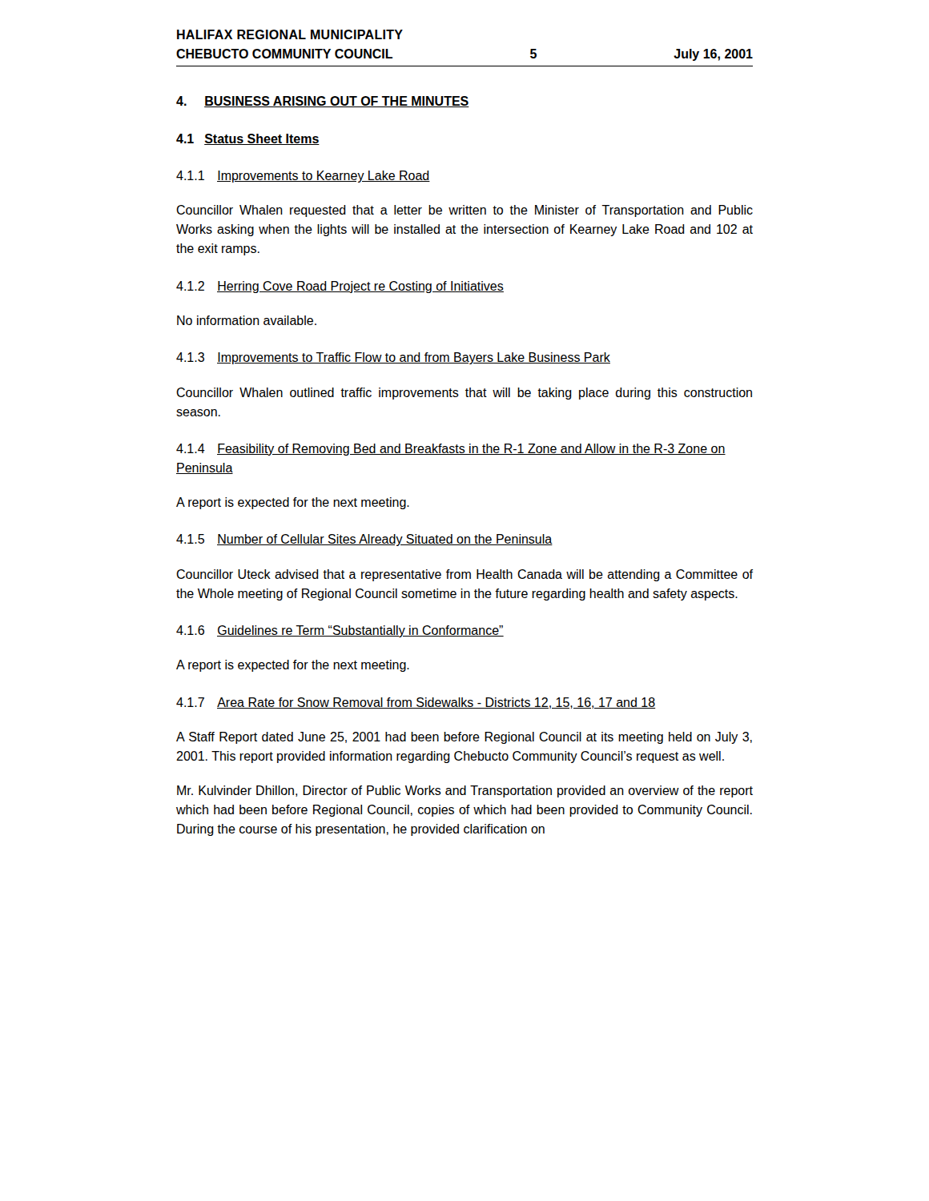HALIFAX REGIONAL MUNICIPALITY
CHEBUCTO COMMUNITY COUNCIL 5 July 16, 2001
4. BUSINESS ARISING OUT OF THE MINUTES
4.1 Status Sheet Items
4.1.1 Improvements to Kearney Lake Road
Councillor Whalen requested that a letter be written to the Minister of Transportation and Public Works asking when the lights will be installed at the intersection of Kearney Lake Road and 102 at the exit ramps.
4.1.2 Herring Cove Road Project re Costing of Initiatives
No information available.
4.1.3 Improvements to Traffic Flow to and from Bayers Lake Business Park
Councillor Whalen outlined traffic improvements that will be taking place during this construction season.
4.1.4 Feasibility of Removing Bed and Breakfasts in the R-1 Zone and Allow in the R-3 Zone on Peninsula
A report is expected for the next meeting.
4.1.5 Number of Cellular Sites Already Situated on the Peninsula
Councillor Uteck advised that a representative from Health Canada will be attending a Committee of the Whole meeting of Regional Council sometime in the future regarding health and safety aspects.
4.1.6 Guidelines re Term “Substantially in Conformance”
A report is expected for the next meeting.
4.1.7 Area Rate for Snow Removal from Sidewalks - Districts 12, 15, 16, 17 and 18
A Staff Report dated June 25, 2001 had been before Regional Council at its meeting held on July 3, 2001. This report provided information regarding Chebucto Community Council’s request as well.
Mr. Kulvinder Dhillon, Director of Public Works and Transportation provided an overview of the report which had been before Regional Council, copies of which had been provided to Community Council. During the course of his presentation, he provided clarification on